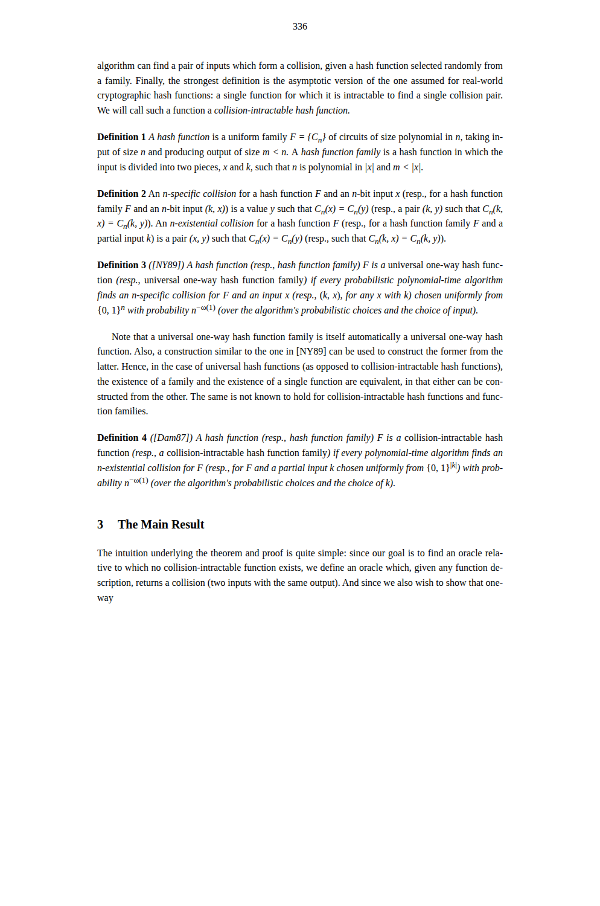336
algorithm can find a pair of inputs which form a collision, given a hash function selected randomly from a family. Finally, the strongest definition is the asymptotic version of the one assumed for real-world cryptographic hash functions: a single function for which it is intractable to find a single collision pair. We will call such a function a collision-intractable hash function.
Definition 1 A hash function is a uniform family F = {Cn} of circuits of size polynomial in n, taking input of size n and producing output of size m < n. A hash function family is a hash function in which the input is divided into two pieces, x and k, such that n is polynomial in |x| and m < |x|.
Definition 2 An n-specific collision for a hash function F and an n-bit input x (resp., for a hash function family F and an n-bit input (k, x)) is a value y such that Cn(x) = Cn(y) (resp., a pair (k, y) such that Cn(k, x) = Cn(k, y)). An n-existential collision for a hash function F (resp., for a hash function family F and a partial input k) is a pair (x, y) such that Cn(x) = Cn(y) (resp., such that Cn(k, x) = Cn(k, y)).
Definition 3 ([NY89]) A hash function (resp., hash function family) F is a universal one-way hash function (resp., universal one-way hash function family) if every probabilistic polynomial-time algorithm finds an n-specific collision for F and an input x (resp., (k, x), for any x with k) chosen uniformly from {0, 1}n with probability n−ω(1) (over the algorithm's probabilistic choices and the choice of input).
Note that a universal one-way hash function family is itself automatically a universal one-way hash function. Also, a construction similar to the one in [NY89] can be used to construct the former from the latter. Hence, in the case of universal hash functions (as opposed to collision-intractable hash functions), the existence of a family and the existence of a single function are equivalent, in that either can be constructed from the other. The same is not known to hold for collision-intractable hash functions and function families.
Definition 4 ([Dam87]) A hash function (resp., hash function family) F is a collision-intractable hash function (resp., a collision-intractable hash function family) if every polynomial-time algorithm finds an n-existential collision for F (resp., for F and a partial input k chosen uniformly from {0, 1}|k|) with probability n−ω(1) (over the algorithm's probabilistic choices and the choice of k).
3 The Main Result
The intuition underlying the theorem and proof is quite simple: since our goal is to find an oracle relative to which no collision-intractable function exists, we define an oracle which, given any function description, returns a collision (two inputs with the same output). And since we also wish to show that one-way